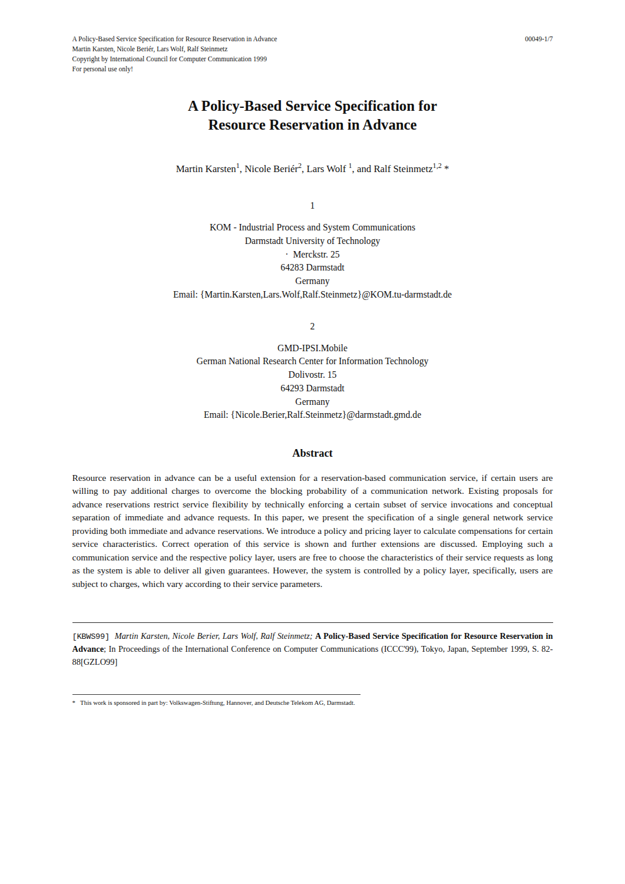A Policy-Based Service Specification for Resource Reservation in Advance
Martin Karsten, Nicole Beriér, Lars Wolf, Ralf Steinmetz
Copyright by International Council for Computer Communication 1999
For personal use only!
00049-1/7
A Policy-Based Service Specification for
Resource Reservation in Advance
Martin Karsten1, Nicole Beriér2, Lars Wolf 1, and Ralf Steinmetz1,2 *
1
KOM - Industrial Process and System Communications
Darmstadt University of Technology
· Merckstr. 25
64283 Darmstadt
Germany
Email: {Martin.Karsten,Lars.Wolf,Ralf.Steinmetz}@KOM.tu-darmstadt.de
2
GMD-IPSI.Mobile
German National Research Center for Information Technology
Dolivostr. 15
64293 Darmstadt
Germany
Email: {Nicole.Berier,Ralf.Steinmetz}@darmstadt.gmd.de
Abstract
Resource reservation in advance can be a useful extension for a reservation-based communication service, if certain users are willing to pay additional charges to overcome the blocking probability of a communication network. Existing proposals for advance reservations restrict service flexibility by technically enforcing a certain subset of service invocations and conceptual separation of immediate and advance requests. In this paper, we present the specification of a single general network service providing both immediate and advance reservations. We introduce a policy and pricing layer to calculate compensations for certain service characteristics. Correct operation of this service is shown and further extensions are discussed. Employing such a communication service and the respective policy layer, users are free to choose the characteristics of their service requests as long as the system is able to deliver all given guarantees. However, the system is controlled by a policy layer, specifically, users are subject to charges, which vary according to their service parameters.
[KBWS99] Martin Karsten, Nicole Berier, Lars Wolf, Ralf Steinmetz; A Policy-Based Service Specification for Resource Reservation in Advance; In Proceedings of the International Conference on Computer Communications (ICCC'99), Tokyo, Japan, September 1999, S. 82-88[GZLO99]
* This work is sponsored in part by: Volkswagen-Stiftung, Hannover, and Deutsche Telekom AG, Darmstadt.